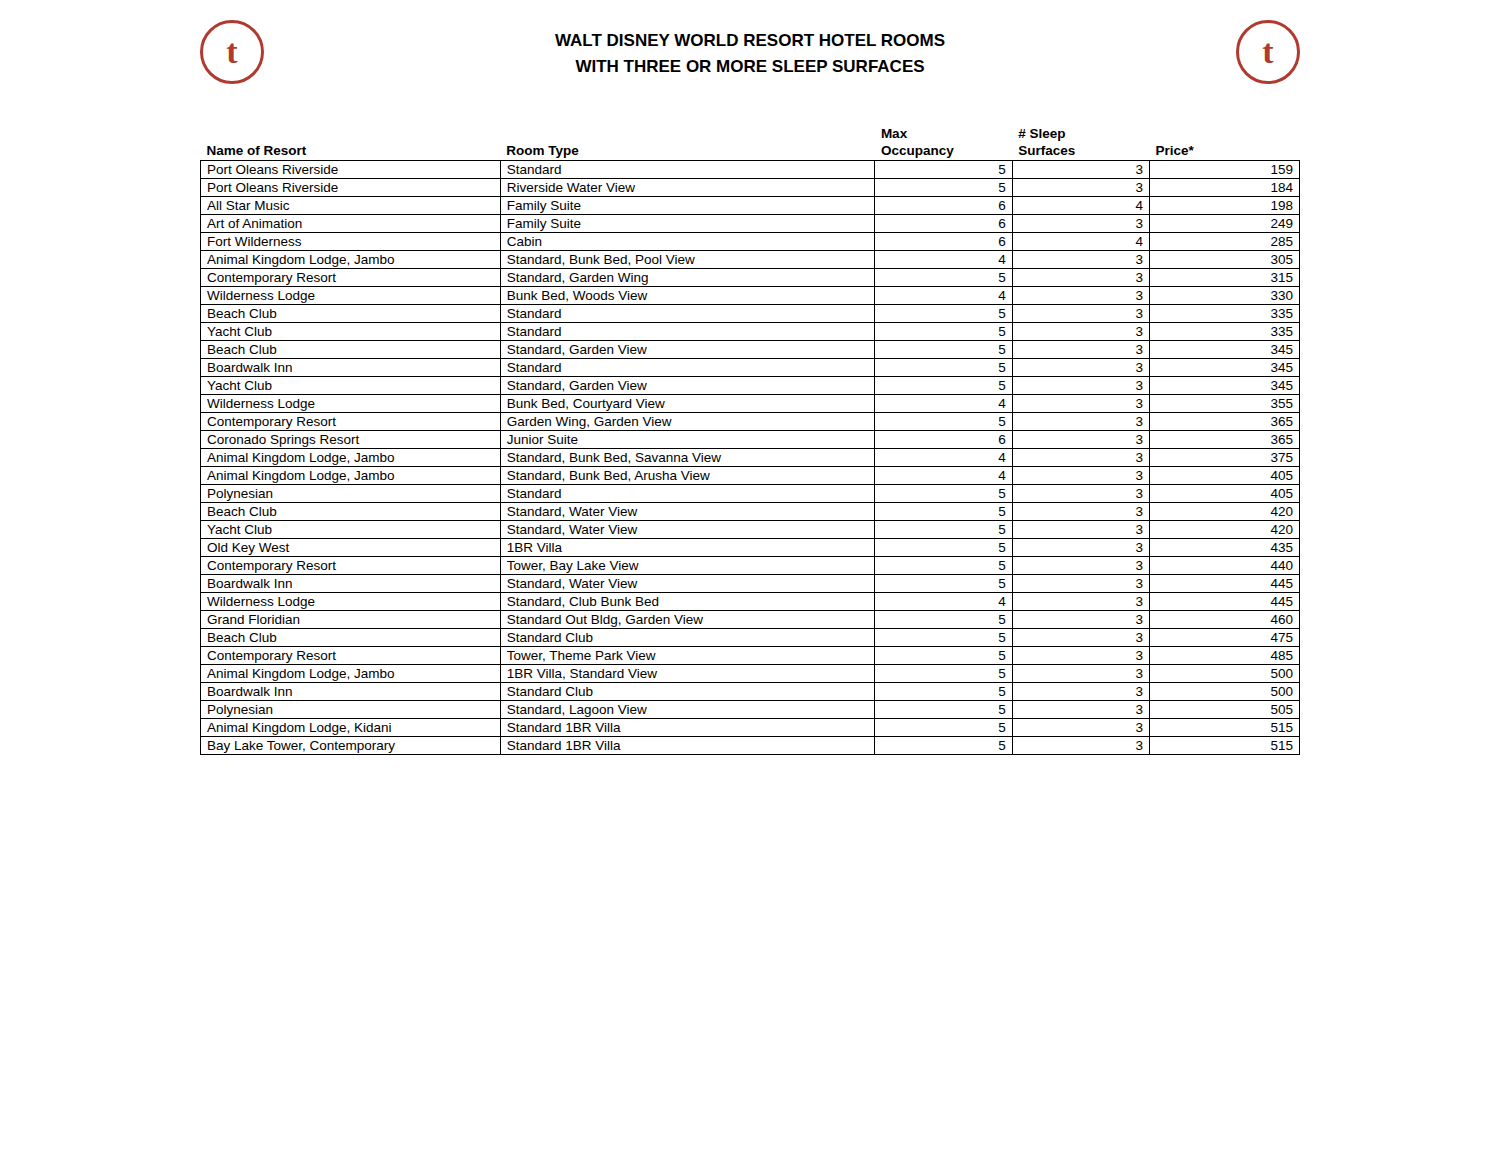t
WALT DISNEY WORLD RESORT HOTEL ROOMS
WITH THREE OR MORE SLEEP SURFACES
t
| | | Max | # Sleep | |
| --- | --- | --- | --- | --- |
| Name of Resort | Room Type | Occupancy | Surfaces | Price* |
| Port Oleans Riverside | Standard | 5 | 3 | 159 |
| Port Oleans Riverside | Riverside Water View | 5 | 3 | 184 |
| All Star Music | Family Suite | 6 | 4 | 198 |
| Art of Animation | Family Suite | 6 | 3 | 249 |
| Fort Wilderness | Cabin | 6 | 4 | 285 |
| Animal Kingdom Lodge, Jambo | Standard, Bunk Bed, Pool View | 4 | 3 | 305 |
| Contemporary Resort | Standard, Garden Wing | 5 | 3 | 315 |
| Wilderness Lodge | Bunk Bed, Woods View | 4 | 3 | 330 |
| Beach Club | Standard | 5 | 3 | 335 |
| Yacht Club | Standard | 5 | 3 | 335 |
| Beach Club | Standard, Garden View | 5 | 3 | 345 |
| Boardwalk Inn | Standard | 5 | 3 | 345 |
| Yacht Club | Standard, Garden View | 5 | 3 | 345 |
| Wilderness Lodge | Bunk Bed, Courtyard View | 4 | 3 | 355 |
| Contemporary Resort | Garden Wing, Garden View | 5 | 3 | 365 |
| Coronado Springs Resort | Junior Suite | 6 | 3 | 365 |
| Animal Kingdom Lodge, Jambo | Standard, Bunk Bed, Savanna View | 4 | 3 | 375 |
| Animal Kingdom Lodge, Jambo | Standard, Bunk Bed, Arusha View | 4 | 3 | 405 |
| Polynesian | Standard | 5 | 3 | 405 |
| Beach Club | Standard, Water View | 5 | 3 | 420 |
| Yacht Club | Standard, Water View | 5 | 3 | 420 |
| Old Key West | 1BR Villa | 5 | 3 | 435 |
| Contemporary Resort | Tower, Bay Lake View | 5 | 3 | 440 |
| Boardwalk Inn | Standard, Water View | 5 | 3 | 445 |
| Wilderness Lodge | Standard, Club Bunk Bed | 4 | 3 | 445 |
| Grand Floridian | Standard Out Bldg, Garden View | 5 | 3 | 460 |
| Beach Club | Standard Club | 5 | 3 | 475 |
| Contemporary Resort | Tower, Theme Park View | 5 | 3 | 485 |
| Animal Kingdom Lodge, Jambo | 1BR Villa, Standard View | 5 | 3 | 500 |
| Boardwalk Inn | Standard Club | 5 | 3 | 500 |
| Polynesian | Standard, Lagoon View | 5 | 3 | 505 |
| Animal Kingdom Lodge, Kidani | Standard 1BR Villa | 5 | 3 | 515 |
| Bay Lake Tower, Contemporary | Standard 1BR Villa | 5 | 3 | 515 |